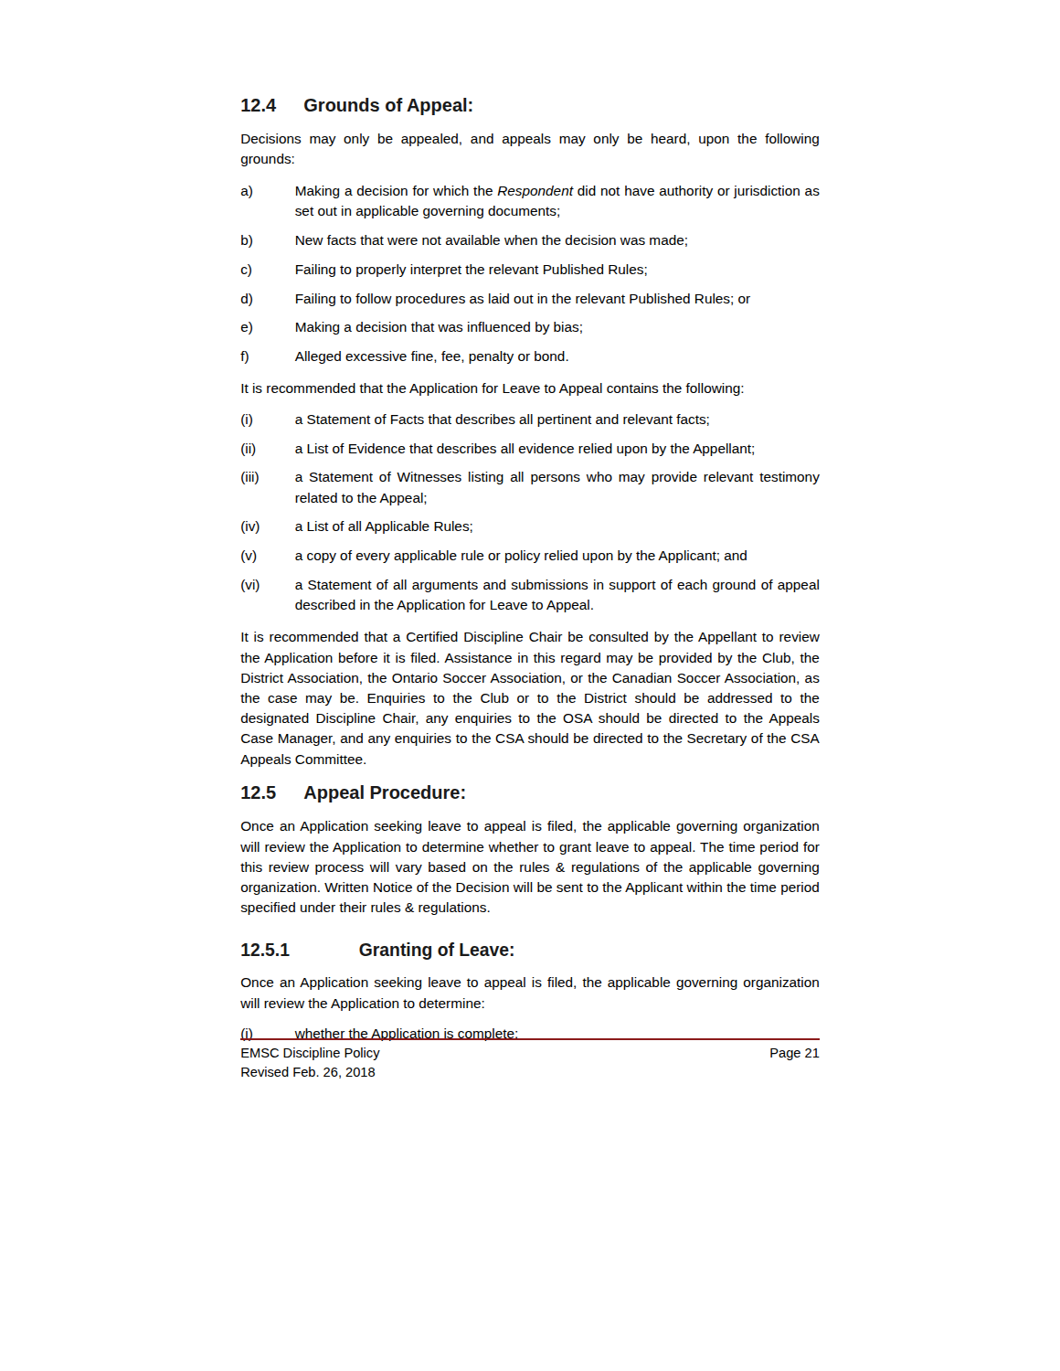12.4 Grounds of Appeal:
Decisions may only be appealed, and appeals may only be heard, upon the following grounds:
a) Making a decision for which the Respondent did not have authority or jurisdiction as set out in applicable governing documents;
b) New facts that were not available when the decision was made;
c) Failing to properly interpret the relevant Published Rules;
d) Failing to follow procedures as laid out in the relevant Published Rules; or
e) Making a decision that was influenced by bias;
f) Alleged excessive fine, fee, penalty or bond.
It is recommended that the Application for Leave to Appeal contains the following:
(i) a Statement of Facts that describes all pertinent and relevant facts;
(ii) a List of Evidence that describes all evidence relied upon by the Appellant;
(iii) a Statement of Witnesses listing all persons who may provide relevant testimony related to the Appeal;
(iv) a List of all Applicable Rules;
(v) a copy of every applicable rule or policy relied upon by the Applicant; and
(vi) a Statement of all arguments and submissions in support of each ground of appeal described in the Application for Leave to Appeal.
It is recommended that a Certified Discipline Chair be consulted by the Appellant to review the Application before it is filed. Assistance in this regard may be provided by the Club, the District Association, the Ontario Soccer Association, or the Canadian Soccer Association, as the case may be. Enquiries to the Club or to the District should be addressed to the designated Discipline Chair, any enquiries to the OSA should be directed to the Appeals Case Manager, and any enquiries to the CSA should be directed to the Secretary of the CSA Appeals Committee.
12.5 Appeal Procedure:
Once an Application seeking leave to appeal is filed, the applicable governing organization will review the Application to determine whether to grant leave to appeal. The time period for this review process will vary based on the rules & regulations of the applicable governing organization. Written Notice of the Decision will be sent to the Applicant within the time period specified under their rules & regulations.
12.5.1 Granting of Leave:
Once an Application seeking leave to appeal is filed, the applicable governing organization will review the Application to determine:
(i) whether the Application is complete;
EMSC Discipline Policy
Revised Feb. 26, 2018
Page 21